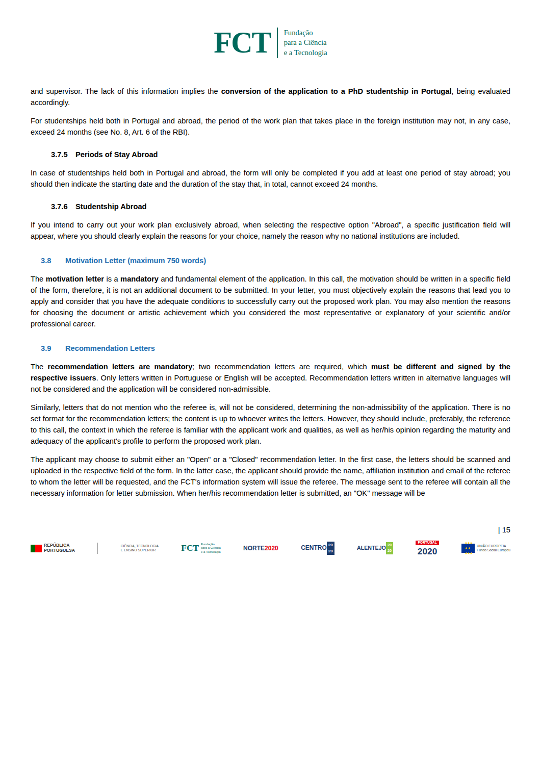FCT Fundação
para a Ciência
e a Tecnologia
and supervisor. The lack of this information implies the conversion of the application to a PhD studentship in Portugal, being evaluated accordingly.
For studentships held both in Portugal and abroad, the period of the work plan that takes place in the foreign institution may not, in any case, exceed 24 months (see No. 8, Art. 6 of the RBI).
3.7.5 Periods of Stay Abroad
In case of studentships held both in Portugal and abroad, the form will only be completed if you add at least one period of stay abroad; you should then indicate the starting date and the duration of the stay that, in total, cannot exceed 24 months.
3.7.6 Studentship Abroad
If you intend to carry out your work plan exclusively abroad, when selecting the respective option "Abroad", a specific justification field will appear, where you should clearly explain the reasons for your choice, namely the reason why no national institutions are included.
3.8 Motivation Letter (maximum 750 words)
The motivation letter is a mandatory and fundamental element of the application. In this call, the motivation should be written in a specific field of the form, therefore, it is not an additional document to be submitted. In your letter, you must objectively explain the reasons that lead you to apply and consider that you have the adequate conditions to successfully carry out the proposed work plan. You may also mention the reasons for choosing the document or artistic achievement which you considered the most representative or explanatory of your scientific and/or professional career.
3.9 Recommendation Letters
The recommendation letters are mandatory; two recommendation letters are required, which must be different and signed by the respective issuers. Only letters written in Portuguese or English will be accepted. Recommendation letters written in alternative languages will not be considered and the application will be considered non-admissible.
Similarly, letters that do not mention who the referee is, will not be considered, determining the non-admissibility of the application. There is no set format for the recommendation letters; the content is up to whoever writes the letters. However, they should include, preferably, the reference to this call, the context in which the referee is familiar with the applicant work and qualities, as well as her/his opinion regarding the maturity and adequacy of the applicant's profile to perform the proposed work plan.
The applicant may choose to submit either an "Open" or a "Closed" recommendation letter. In the first case, the letters should be scanned and uploaded in the respective field of the form. In the latter case, the applicant should provide the name, affiliation institution and email of the referee to whom the letter will be requested, and the FCT's information system will issue the referee. The message sent to the referee will contain all the necessary information for letter submission. When her/his recommendation letter is submitted, an "OK" message will be
| 15
REPÚBLICA
PORTUGUESA
CIÊNCIA, TECNOLOGIA
E ENSINO SUPERIOR
FCT Fundação
para a Ciência
e a Tecnologia
NORTE2020
CENTRO20
20
ALENTEJO20
20
PORTUGAL 2020
★★★
★ ★
★★★ UNIÃO EUROPEIA
Fundo Social Europeu